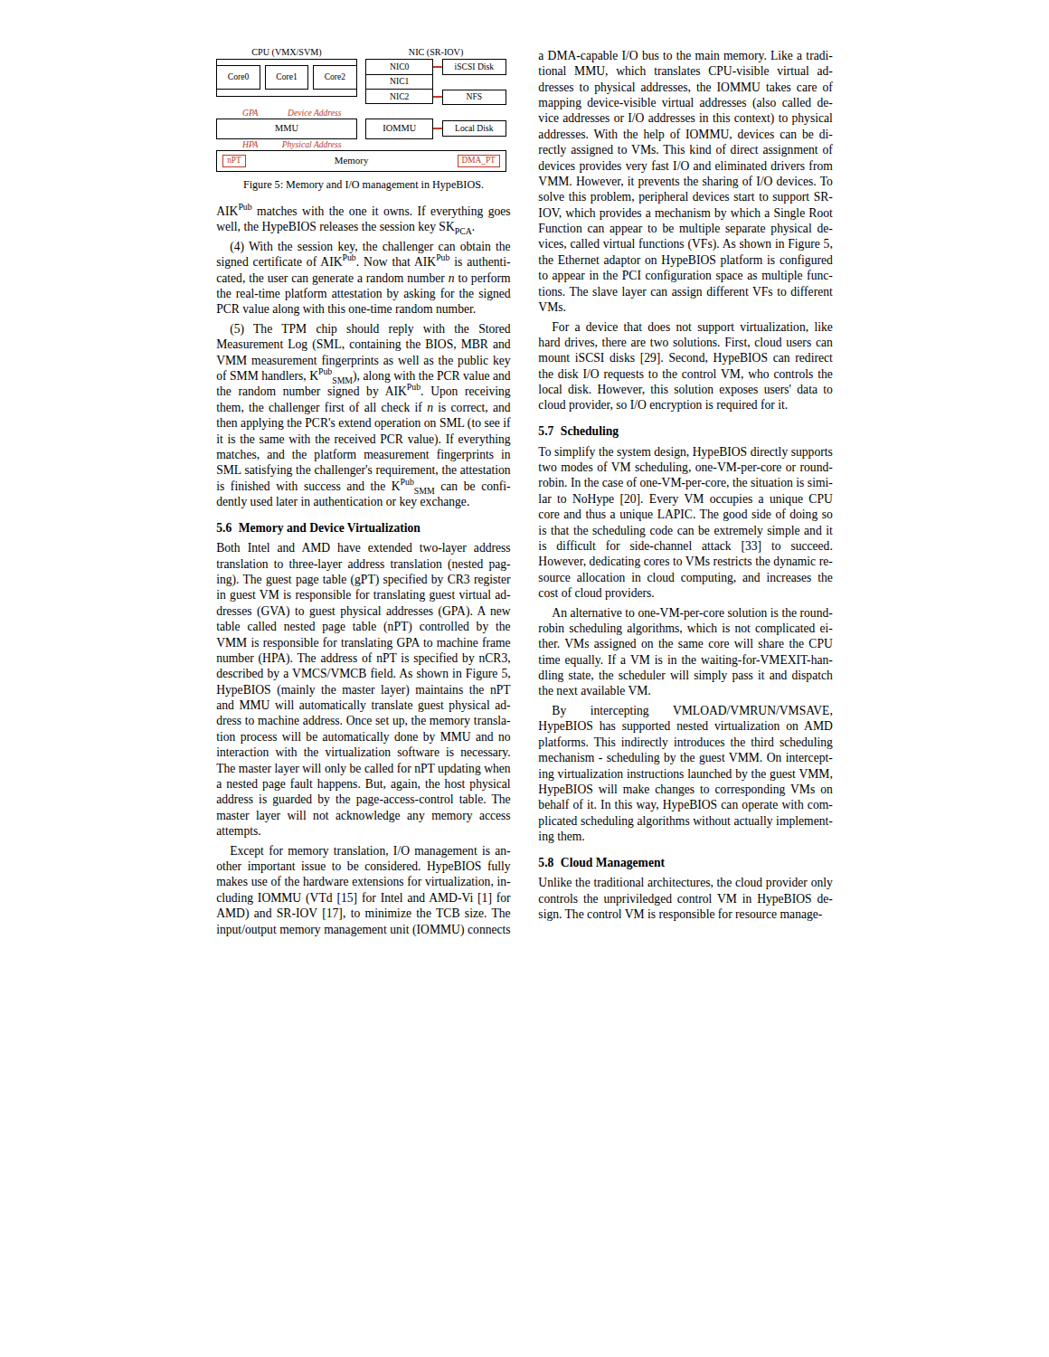CPU (VMX/SVM)
Core0
Core1
Core2
NIC (SR-IOV)
NIC0
iSCSI Disk
NIC1
NIC2
NFS
GPA Device Address
MMU
IOMMU
Local Disk
HPA Physical Address
nPT
Memory
DMA_PT
Figure 5: Memory and I/O management in HypeBIOS.
AIKPub matches with the one it owns. If everything goes well, the HypeBIOS releases the session key SKPCA.
(4) With the session key, the challenger can obtain the signed certificate of AIKPub. Now that AIKPub is authenticated, the user can generate a random number n to perform the real-time platform attestation by asking for the signed PCR value along with this one-time random number.
(5) The TPM chip should reply with the Stored Measurement Log (SML, containing the BIOS, MBR and VMM measurement fingerprints as well as the public key of SMM handlers, KPubSMM), along with the PCR value and the random number signed by AIKPub. Upon receiving them, the challenger first of all check if n is correct, and then applying the PCR's extend operation on SML (to see if it is the same with the received PCR value). If everything matches, and the platform measurement fingerprints in SML satisfying the challenger's requirement, the attestation is finished with success and the KPubSMM can be confidently used later in authentication or key exchange.
5.6 Memory and Device Virtualization
Both Intel and AMD have extended two-layer address translation to three-layer address translation (nested paging). The guest page table (gPT) specified by CR3 register in guest VM is responsible for translating guest virtual addresses (GVA) to guest physical addresses (GPA). A new table called nested page table (nPT) controlled by the VMM is responsible for translating GPA to machine frame number (HPA). The address of nPT is specified by nCR3, described by a VMCS/VMCB field. As shown in Figure 5, HypeBIOS (mainly the master layer) maintains the nPT and MMU will automatically translate guest physical address to machine address. Once set up, the memory translation process will be automatically done by MMU and no interaction with the virtualization software is necessary. The master layer will only be called for nPT updating when a nested page fault happens. But, again, the host physical address is guarded by the page-access-control table. The master layer will not acknowledge any memory access attempts.
Except for memory translation, I/O management is another important issue to be considered. HypeBIOS fully makes use of the hardware extensions for virtualization, including IOMMU (VTd [15] for Intel and AMD-Vi [1] for AMD) and SR-IOV [17], to minimize the TCB size. The input/output memory management unit (IOMMU) connects a DMA-capable I/O bus to the main memory. Like a traditional MMU, which translates CPU-visible virtual addresses to physical addresses, the IOMMU takes care of mapping device-visible virtual addresses (also called device addresses or I/O addresses in this context) to physical addresses. With the help of IOMMU, devices can be directly assigned to VMs. This kind of direct assignment of devices provides very fast I/O and eliminated drivers from VMM. However, it prevents the sharing of I/O devices. To solve this problem, peripheral devices start to support SR-IOV, which provides a mechanism by which a Single Root Function can appear to be multiple separate physical devices, called virtual functions (VFs). As shown in Figure 5, the Ethernet adaptor on HypeBIOS platform is configured to appear in the PCI configuration space as multiple functions. The slave layer can assign different VFs to different VMs.
For a device that does not support virtualization, like hard drives, there are two solutions. First, cloud users can mount iSCSI disks [29]. Second, HypeBIOS can redirect the disk I/O requests to the control VM, who controls the local disk. However, this solution exposes users' data to cloud provider, so I/O encryption is required for it.
5.7 Scheduling
To simplify the system design, HypeBIOS directly supports two modes of VM scheduling, one-VM-per-core or round-robin. In the case of one-VM-per-core, the situation is similar to NoHype [20]. Every VM occupies a unique CPU core and thus a unique LAPIC. The good side of doing so is that the scheduling code can be extremely simple and it is difficult for side-channel attack [33] to succeed. However, dedicating cores to VMs restricts the dynamic resource allocation in cloud computing, and increases the cost of cloud providers.
An alternative to one-VM-per-core solution is the round-robin scheduling algorithms, which is not complicated either. VMs assigned on the same core will share the CPU time equally. If a VM is in the waiting-for-VMEXIT-handling state, the scheduler will simply pass it and dispatch the next available VM.
By intercepting VMLOAD/VMRUN/VMSAVE, HypeBIOS has supported nested virtualization on AMD platforms. This indirectly introduces the third scheduling mechanism - scheduling by the guest VMM. On intercepting virtualization instructions launched by the guest VMM, HypeBIOS will make changes to corresponding VMs on behalf of it. In this way, HypeBIOS can operate with complicated scheduling algorithms without actually implementing them.
5.8 Cloud Management
Unlike the traditional architectures, the cloud provider only controls the unpriviledged control VM in HypeBIOS design. The control VM is responsible for resource manage-